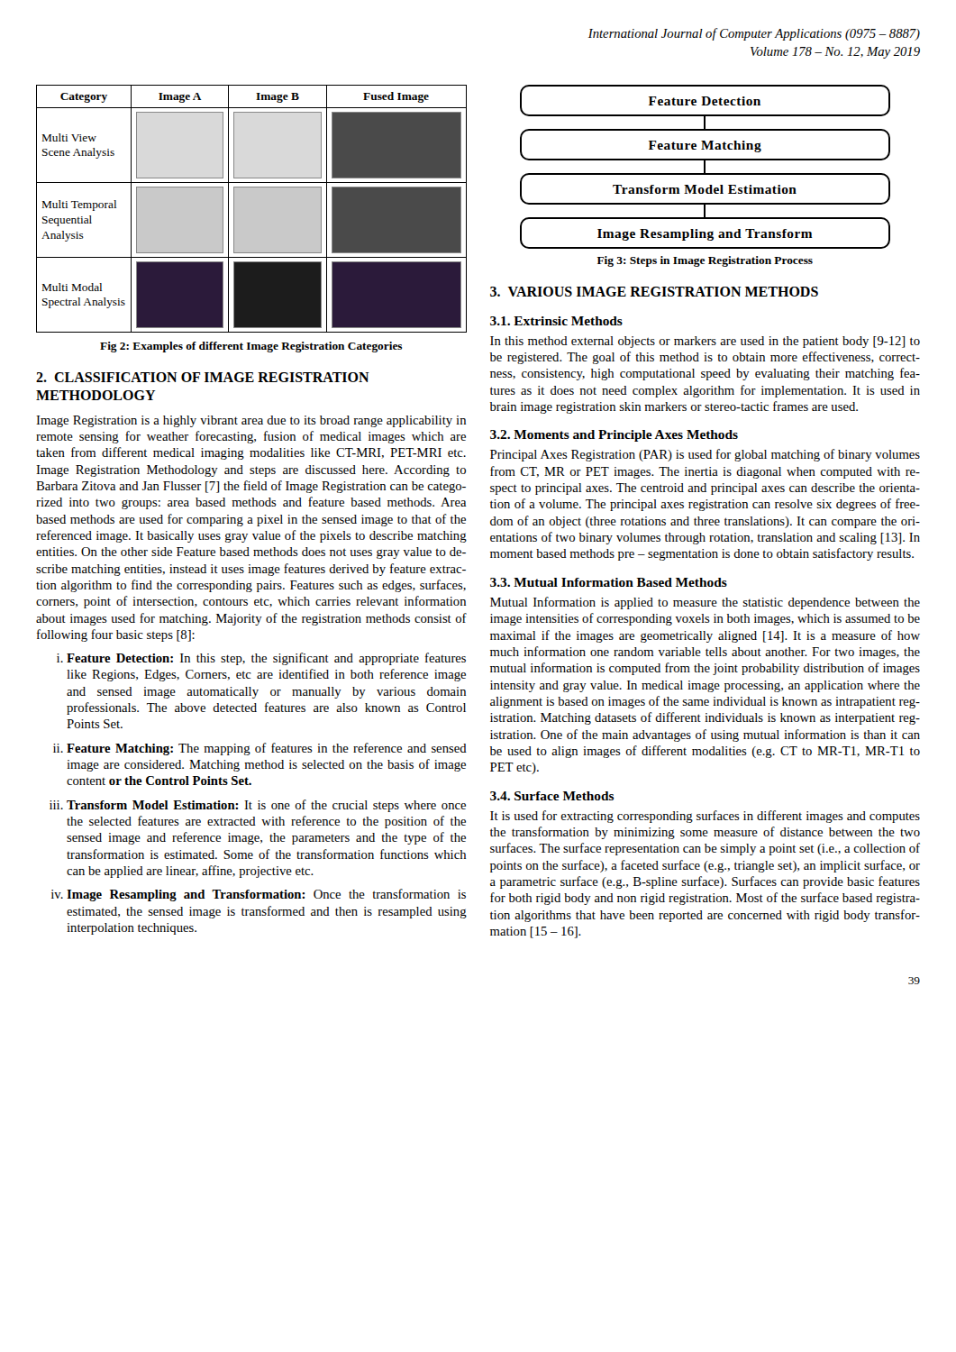International Journal of Computer Applications (0975 – 8887)
Volume 178 – No. 12, May 2019
| Category | Image A | Image B | Fused Image |
| --- | --- | --- | --- |
| Multi View Scene Analysis | | | |
| Multi Temporal Sequential Analysis | | | |
| Multi Modal Spectral Analysis | | | |
Fig 2: Examples of different Image Registration Categories
2. CLASSIFICATION OF IMAGE REGISTRATION METHODOLOGY
Image Registration is a highly vibrant area due to its broad range applicability in remote sensing for weather forecasting, fusion of medical images which are taken from different medical imaging modalities like CT-MRI, PET-MRI etc. Image Registration Methodology and steps are discussed here. According to Barbara Zitova and Jan Flusser [7] the field of Image Registration can be categorized into two groups: area based methods and feature based methods. Area based methods are used for comparing a pixel in the sensed image to that of the referenced image. It basically uses gray value of the pixels to describe matching entities. On the other side Feature based methods does not uses gray value to describe matching entities, instead it uses image features derived by feature extraction algorithm to find the corresponding pairs. Features such as edges, surfaces, corners, point of intersection, contours etc, which carries relevant information about images used for matching. Majority of the registration methods consist of following four basic steps [8]:
Feature Detection: In this step, the significant and appropriate features like Regions, Edges, Corners, etc are identified in both reference image and sensed image automatically or manually by various domain professionals. The above detected features are also known as Control Points Set.
Feature Matching: The mapping of features in the reference and sensed image are considered. Matching method is selected on the basis of image content or the Control Points Set.
Transform Model Estimation: It is one of the crucial steps where once the selected features are extracted with reference to the position of the sensed image and reference image, the parameters and the type of the transformation is estimated. Some of the transformation functions which can be applied are linear, affine, projective etc.
Image Resampling and Transformation: Once the transformation is estimated, the sensed image is transformed and then is resampled using interpolation techniques.
Feature Detection
Feature Matching
Transform Model Estimation
Image Resampling and Transform
Fig 3: Steps in Image Registration Process
3. VARIOUS IMAGE REGISTRATION METHODS
3.1. Extrinsic Methods
In this method external objects or markers are used in the patient body [9-12] to be registered. The goal of this method is to obtain more effectiveness, correctness, consistency, high computational speed by evaluating their matching features as it does not need complex algorithm for implementation. It is used in brain image registration skin markers or stereo-tactic frames are used.
3.2. Moments and Principle Axes Methods
Principal Axes Registration (PAR) is used for global matching of binary volumes from CT, MR or PET images. The inertia is diagonal when computed with respect to principal axes. The centroid and principal axes can describe the orientation of a volume. The principal axes registration can resolve six degrees of freedom of an object (three rotations and three translations). It can compare the orientations of two binary volumes through rotation, translation and scaling [13]. In moment based methods pre – segmentation is done to obtain satisfactory results.
3.3. Mutual Information Based Methods
Mutual Information is applied to measure the statistic dependence between the image intensities of corresponding voxels in both images, which is assumed to be maximal if the images are geometrically aligned [14]. It is a measure of how much information one random variable tells about another. For two images, the mutual information is computed from the joint probability distribution of images intensity and gray value. In medical image processing, an application where the alignment is based on images of the same individual is known as intrapatient registration. Matching datasets of different individuals is known as interpatient registration. One of the main advantages of using mutual information is than it can be used to align images of different modalities (e.g. CT to MR-T1, MR-T1 to PET etc).
3.4. Surface Methods
It is used for extracting corresponding surfaces in different images and computes the transformation by minimizing some measure of distance between the two surfaces. The surface representation can be simply a point set (i.e., a collection of points on the surface), a faceted surface (e.g., triangle set), an implicit surface, or a parametric surface (e.g., B-spline surface). Surfaces can provide basic features for both rigid body and non rigid registration. Most of the surface based registration algorithms that have been reported are concerned with rigid body transformation [15 – 16].
39